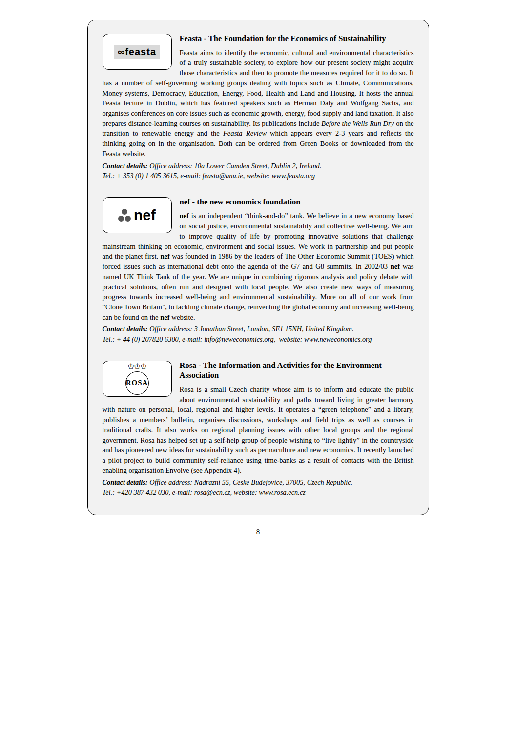∞feasta
Feasta - The Foundation for the Economics of Sustainability
Feasta aims to identify the economic, cultural and environmental characteristics of a truly sustainable society, to explore how our present society might acquire those characteristics and then to promote the measures required for it to do so. It has a number of self-governing working groups dealing with topics such as Climate, Communications, Money systems, Democracy, Education, Energy, Food, Health and Land and Housing. It hosts the annual Feasta lecture in Dublin, which has featured speakers such as Herman Daly and Wolfgang Sachs, and organises conferences on core issues such as economic growth, energy, food supply and land taxation. It also prepares distance-learning courses on sustainability. Its publications include Before the Wells Run Dry on the transition to renewable energy and the Feasta Review which appears every 2-3 years and reflects the thinking going on in the organisation. Both can be ordered from Green Books or downloaded from the Feasta website.
Contact details: Office address: 10a Lower Camden Street, Dublin 2, Ireland.
Tel.: + 353 (0) 1 405 3615, e-mail: feasta@anu.ie, website: www.feasta.org
nef
nef - the new economics foundation
nef is an independent “think-and-do” tank. We believe in a new economy based on social justice, environmental sustainability and collective well-being. We aim to improve quality of life by promoting innovative solutions that challenge mainstream thinking on economic, environment and social issues. We work in partnership and put people and the planet first. nef was founded in 1986 by the leaders of The Other Economic Summit (TOES) which forced issues such as international debt onto the agenda of the G7 and G8 summits. In 2002/03 nef was named UK Think Tank of the year. We are unique in combining rigorous analysis and policy debate with practical solutions, often run and designed with local people. We also create new ways of measuring progress towards increased well-being and environmental sustainability. More on all of our work from “Clone Town Britain”, to tackling climate change, reinventing the global economy and increasing well-being can be found on the nef website.
Contact details: Office address: 3 Jonathan Street, London, SE1 15NH, United Kingdom.
Tel.: + 44 (0) 207820 6300, e-mail: info@neweconomics.org, website: www.neweconomics.org
♔♔♔ ROSA
Rosa - The Information and Activities for the Environment Association
Rosa is a small Czech charity whose aim is to inform and educate the public about environmental sustainability and paths toward living in greater harmony with nature on personal, local, regional and higher levels. It operates a “green telephone” and a library, publishes a members’ bulletin, organises discussions, workshops and field trips as well as courses in traditional crafts. It also works on regional planning issues with other local groups and the regional government. Rosa has helped set up a self-help group of people wishing to “live lightly” in the countryside and has pioneered new ideas for sustainability such as permaculture and new economics. It recently launched a pilot project to build community self-reliance using time-banks as a result of contacts with the British enabling organisation Envolve (see Appendix 4).
Contact details: Office address: Nadrazni 55, Ceske Budejovice, 37005, Czech Republic.
Tel.: +420 387 432 030, e-mail: rosa@ecn.cz, website: www.rosa.ecn.cz
8